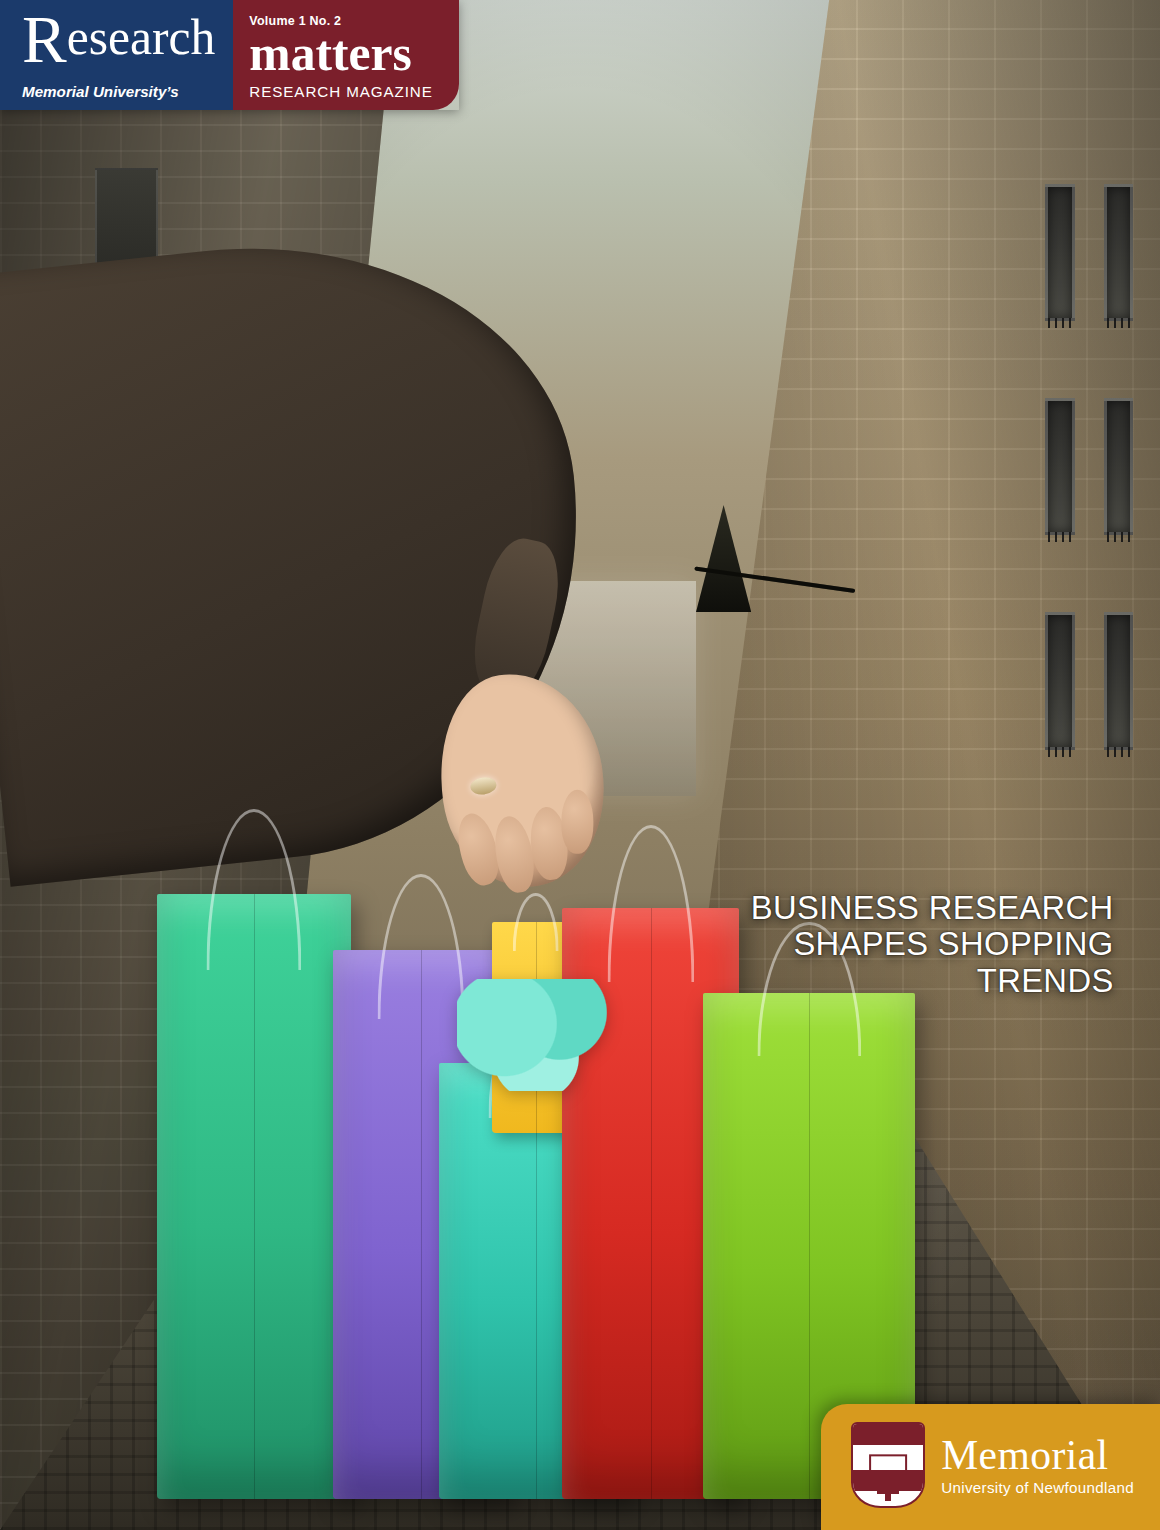Research
Memorial University’s
Volume 1 No. 2
matters
RESEARCH MAGAZINE
BUSINESS RESEARCH SHAPES SHOPPING TRENDS
Memorial University of Newfoundland
Research Matters, Memorial University's Research Magazine, Volume 1 No. 2. Cover story: Business research shapes shopping trends. Published by Memorial University of Newfoundland.